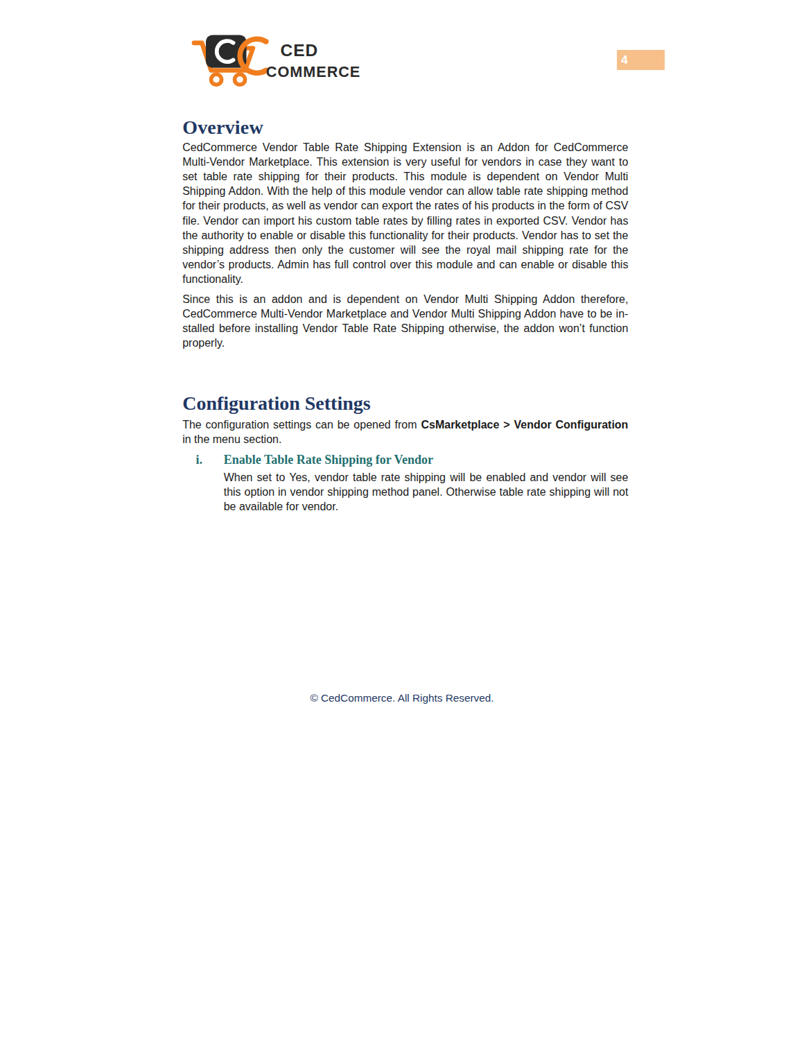CED COMMERCE
4
Overview
CedCommerce Vendor Table Rate Shipping Extension is an Addon for CedCommerce Multi-Vendor Marketplace. This extension is very useful for vendors in case they want to set table rate shipping for their products. This module is dependent on Vendor Multi Shipping Addon. With the help of this module vendor can allow table rate shipping method for their products, as well as vendor can export the rates of his products in the form of CSV file. Vendor can import his custom table rates by filling rates in exported CSV. Vendor has the authority to enable or disable this functionality for their products. Vendor has to set the shipping address then only the customer will see the royal mail shipping rate for the vendor’s products. Admin has full control over this module and can enable or disable this functionality.
Since this is an addon and is dependent on Vendor Multi Shipping Addon therefore, CedCommerce Multi-Vendor Marketplace and Vendor Multi Shipping Addon have to be installed before installing Vendor Table Rate Shipping otherwise, the addon won’t function properly.
Configuration Settings
The configuration settings can be opened from CsMarketplace > Vendor Configuration in the menu section.
i.
Enable Table Rate Shipping for Vendor
When set to Yes, vendor table rate shipping will be enabled and vendor will see this option in vendor shipping method panel. Otherwise table rate shipping will not be available for vendor.
© CedCommerce. All Rights Reserved.